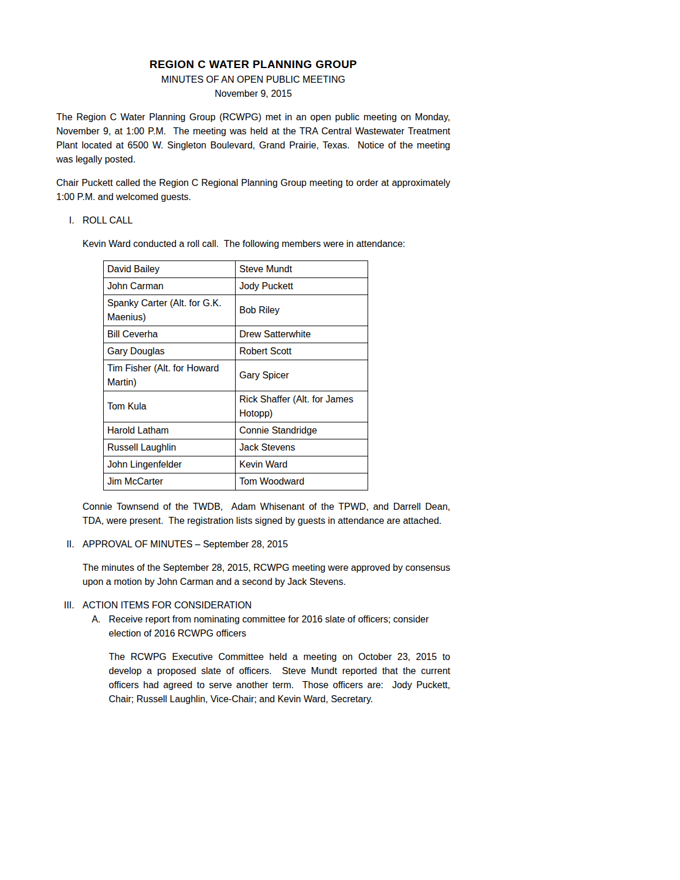REGION C WATER PLANNING GROUP
MINUTES OF AN OPEN PUBLIC MEETING
November 9, 2015
The Region C Water Planning Group (RCWPG) met in an open public meeting on Monday, November 9, at 1:00 P.M. The meeting was held at the TRA Central Wastewater Treatment Plant located at 6500 W. Singleton Boulevard, Grand Prairie, Texas. Notice of the meeting was legally posted.
Chair Puckett called the Region C Regional Planning Group meeting to order at approximately 1:00 P.M. and welcomed guests.
ROLL CALL
Kevin Ward conducted a roll call. The following members were in attendance:
| David Bailey | Steve Mundt |
| John Carman | Jody Puckett |
| Spanky Carter (Alt. for G.K. Maenius) | Bob Riley |
| Bill Ceverha | Drew Satterwhite |
| Gary Douglas | Robert Scott |
| Tim Fisher (Alt. for Howard Martin) | Gary Spicer |
| Tom Kula | Rick Shaffer (Alt. for James Hotopp) |
| Harold Latham | Connie Standridge |
| Russell Laughlin | Jack Stevens |
| John Lingenfelder | Kevin Ward |
| Jim McCarter | Tom Woodward |
Connie Townsend of the TWDB, Adam Whisenant of the TPWD, and Darrell Dean, TDA, were present. The registration lists signed by guests in attendance are attached.
APPROVAL OF MINUTES – September 28, 2015
The minutes of the September 28, 2015, RCWPG meeting were approved by consensus upon a motion by John Carman and a second by Jack Stevens.
ACTION ITEMS FOR CONSIDERATION
Receive report from nominating committee for 2016 slate of officers; consider election of 2016 RCWPG officers
The RCWPG Executive Committee held a meeting on October 23, 2015 to develop a proposed slate of officers. Steve Mundt reported that the current officers had agreed to serve another term. Those officers are: Jody Puckett, Chair; Russell Laughlin, Vice-Chair; and Kevin Ward, Secretary.